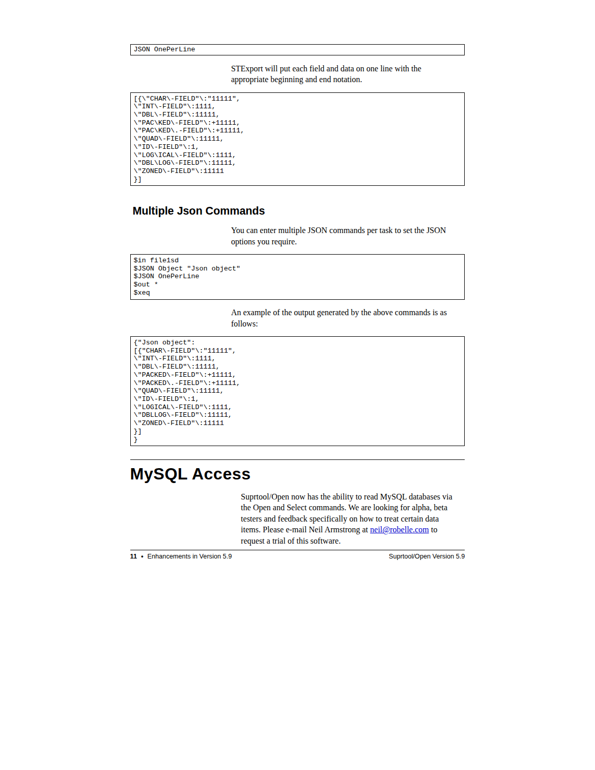JSON OnePerLine
STExport will put each field and data on one line with the appropriate beginning and end notation.
[{\"CHAR\-FIELD"\:"11111",
\"INT\-FIELD"\:1111,
\"DBL\-FIELD"\:11111,
\"PAC\KED\-FIELD"\:+11111,
\"PAC\KED\.-FIELD"\:+11111,
\"QUAD\-FIELD"\:11111,
\"ID\-FIELD"\:1,
\"LOG\ICAL\-FIELD"\:1111,
\"DBL\LOG\-FIELD"\:11111,
\"ZONED\-FIELD"\:11111
}]
Multiple Json Commands
You can enter multiple JSON commands per task to set the JSON options you require.
$in file1sd
$JSON Object "Json object"
$JSON OnePerLine
$out *
$xeq
An example of the output generated by the above commands is as follows:
{"Json object":
[{"CHAR\-FIELD"\:"11111",
\"INT\-FIELD"\:1111,
\"DBL\-FIELD"\:11111,
\"PACKED\-FIELD"\:+11111,
\"PACKED\.-FIELD"\:+11111,
\"QUAD\-FIELD"\:11111,
\"ID\-FIELD"\:1,
\"LOGICAL\-FIELD"\:1111,
\"DBLLOG\-FIELD"\:11111,
\"ZONED\-FIELD"\:11111
}]
}
MySQL Access
Suprtool/Open now has the ability to read MySQL databases via the Open and Select commands. We are looking for alpha, beta testers and feedback specifically on how to treat certain data items. Please e-mail Neil Armstrong at neil@robelle.com to request a trial of this software.
11 • Enhancements in Version 5.9
Suprtool/Open Version 5.9